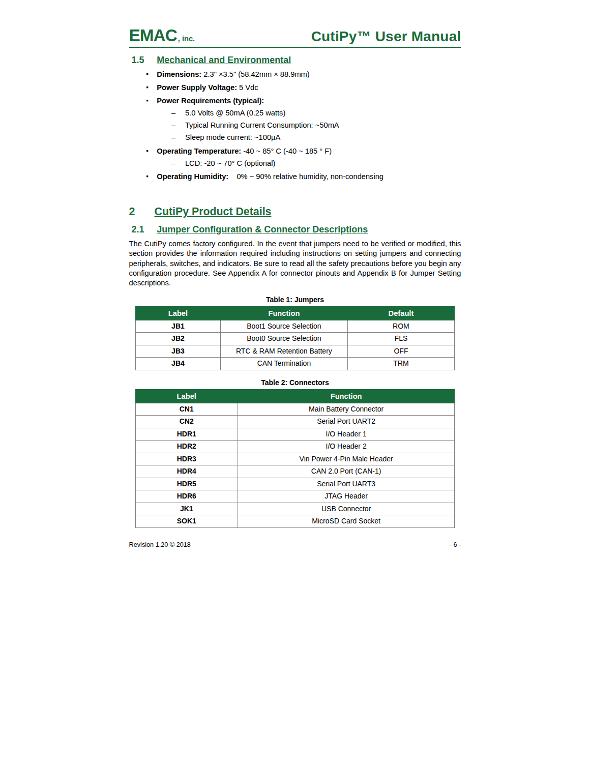EMAC, inc.
CutiPy™ User Manual
1.5 Mechanical and Environmental
Dimensions: 2.3" ×3.5" (58.42mm × 88.9mm)
Power Supply Voltage: 5 Vdc
Power Requirements (typical):
5.0 Volts @ 50mA (0.25 watts)
Typical Running Current Consumption: ~50mA
Sleep mode current: ~100µA
Operating Temperature: -40 ~ 85° C (-40 ~ 185 ° F)
LCD: -20 ~ 70° C (optional)
Operating Humidity: 0% ~ 90% relative humidity, non-condensing
2 CutiPy Product Details
2.1 Jumper Configuration & Connector Descriptions
The CutiPy comes factory configured. In the event that jumpers need to be verified or modified, this section provides the information required including instructions on setting jumpers and connecting peripherals, switches, and indicators. Be sure to read all the safety precautions before you begin any configuration procedure. See Appendix A for connector pinouts and Appendix B for Jumper Setting descriptions.
Table 1: Jumpers
| Label | Function | Default |
| --- | --- | --- |
| JB1 | Boot1 Source Selection | ROM |
| JB2 | Boot0 Source Selection | FLS |
| JB3 | RTC & RAM Retention Battery | OFF |
| JB4 | CAN Termination | TRM |
Table 2: Connectors
| Label | Function |
| --- | --- |
| CN1 | Main Battery Connector |
| CN2 | Serial Port UART2 |
| HDR1 | I/O Header 1 |
| HDR2 | I/O Header 2 |
| HDR3 | Vin Power 4-Pin Male Header |
| HDR4 | CAN 2.0 Port (CAN-1) |
| HDR5 | Serial Port UART3 |
| HDR6 | JTAG Header |
| JK1 | USB Connector |
| SOK1 | MicroSD Card Socket |
Revision 1.20 © 2018
- 6 -